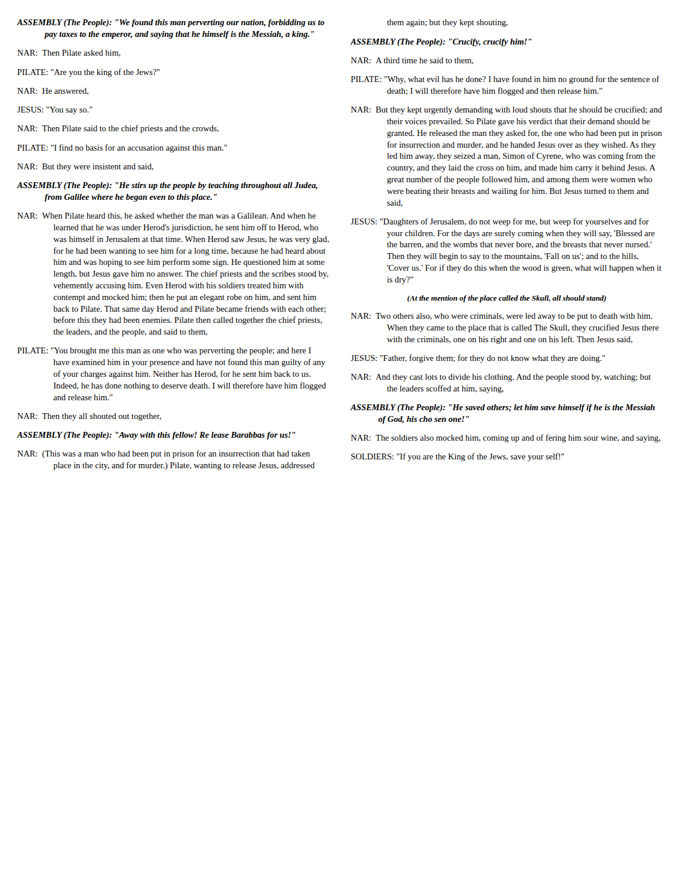ASSEMBLY (The People): "We found this man perverting our nation, forbidding us to pay taxes to the emperor, and saying that he himself is the Messiah, a king."
NAR: Then Pilate asked him,
PILATE: "Are you the king of the Jews?"
NAR: He answered,
JESUS: "You say so."
NAR: Then Pilate said to the chief priests and the crowds,
PILATE: "I find no basis for an accusation against this man."
NAR: But they were insistent and said,
ASSEMBLY (The People): "He stirs up the people by teaching throughout all Judea, from Galilee where he began even to this place."
NAR: When Pilate heard this, he asked whether the man was a Galilean. And when he learned that he was under Herod's jurisdiction, he sent him off to Herod, who was himself in Jerusalem at that time. When Herod saw Jesus, he was very glad, for he had been wanting to see him for a long time, because he had heard about him and was hoping to see him perform some sign. He questioned him at some length, but Jesus gave him no answer. The chief priests and the scribes stood by, vehemently accusing him. Even Herod with his soldiers treated him with contempt and mocked him; then he put an elegant robe on him, and sent him back to Pilate. That same day Herod and Pilate became friends with each other; before this they had been enemies. Pilate then called together the chief priests, the leaders, and the people, and said to them,
PILATE: "You brought me this man as one who was perverting the people; and here I have examined him in your presence and have not found this man guilty of any of your charges against him. Neither has Herod, for he sent him back to us. Indeed, he has done nothing to deserve death. I will therefore have him flogged and release him."
NAR: Then they all shouted out together,
ASSEMBLY (The People): "Away with this fellow! Re lease Barabbas for us!"
NAR: (This was a man who had been put in prison for an insurrection that had taken place in the city, and for murder.) Pilate, wanting to release Jesus, addressed them again; but they kept shouting,
ASSEMBLY (The People): "Crucify, crucify him!"
NAR: A third time he said to them,
PILATE: "Why, what evil has he done? I have found in him no ground for the sentence of death; I will therefore have him flogged and then release him."
NAR: But they kept urgently demanding with loud shouts that he should be crucified; and their voices prevailed. So Pilate gave his verdict that their demand should be granted. He released the man they asked for, the one who had been put in prison for insurrection and murder, and he handed Jesus over as they wished. As they led him away, they seized a man, Simon of Cyrene, who was coming from the country, and they laid the cross on him, and made him carry it behind Jesus. A great number of the people followed him, and among them were women who were beating their breasts and wailing for him. But Jesus turned to them and said,
JESUS: "Daughters of Jerusalem, do not weep for me, but weep for yourselves and for your children. For the days are surely coming when they will say, 'Blessed are the barren, and the wombs that never bore, and the breasts that never nursed.' Then they will begin to say to the mountains, 'Fall on us'; and to the hills, 'Cover us.' For if they do this when the wood is green, what will happen when it is dry?"
(At the mention of the place called the Skull, all should stand)
NAR: Two others also, who were criminals, were led away to be put to death with him. When they came to the place that is called The Skull, they crucified Jesus there with the criminals, one on his right and one on his left. Then Jesus said,
JESUS: "Father, forgive them; for they do not know what they are doing."
NAR: And they cast lots to divide his clothing. And the people stood by, watching; but the leaders scoffed at him, saying,
ASSEMBLY (The People): "He saved others; let him save himself if he is the Messiah of God, his cho sen one!"
NAR: The soldiers also mocked him, coming up and of fering him sour wine, and saying,
SOLDIERS: "If you are the King of the Jews, save your self!"